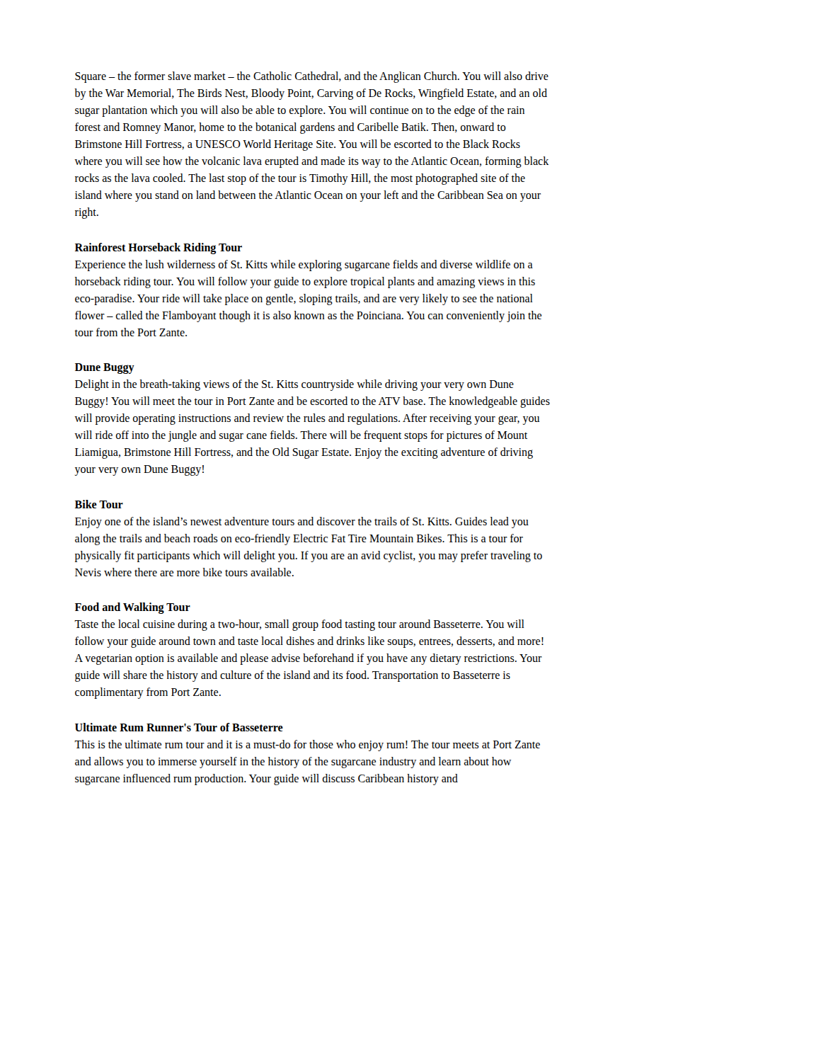Square – the former slave market – the Catholic Cathedral, and the Anglican Church. You will also drive by the War Memorial, The Birds Nest, Bloody Point, Carving of De Rocks, Wingfield Estate, and an old sugar plantation which you will also be able to explore. You will continue on to the edge of the rain forest and Romney Manor, home to the botanical gardens and Caribelle Batik. Then, onward to Brimstone Hill Fortress, a UNESCO World Heritage Site. You will be escorted to the Black Rocks where you will see how the volcanic lava erupted and made its way to the Atlantic Ocean, forming black rocks as the lava cooled. The last stop of the tour is Timothy Hill, the most photographed site of the island where you stand on land between the Atlantic Ocean on your left and the Caribbean Sea on your right.
Rainforest Horseback Riding Tour
Experience the lush wilderness of St. Kitts while exploring sugarcane fields and diverse wildlife on a horseback riding tour. You will follow your guide to explore tropical plants and amazing views in this eco-paradise. Your ride will take place on gentle, sloping trails, and are very likely to see the national flower – called the Flamboyant though it is also known as the Poinciana. You can conveniently join the tour from the Port Zante.
Dune Buggy
Delight in the breath-taking views of the St. Kitts countryside while driving your very own Dune Buggy! You will meet the tour in Port Zante and be escorted to the ATV base. The knowledgeable guides will provide operating instructions and review the rules and regulations. After receiving your gear, you will ride off into the jungle and sugar cane fields. There will be frequent stops for pictures of Mount Liamigua, Brimstone Hill Fortress, and the Old Sugar Estate. Enjoy the exciting adventure of driving your very own Dune Buggy!
Bike Tour
Enjoy one of the island’s newest adventure tours and discover the trails of St. Kitts. Guides lead you along the trails and beach roads on eco-friendly Electric Fat Tire Mountain Bikes. This is a tour for physically fit participants which will delight you. If you are an avid cyclist, you may prefer traveling to Nevis where there are more bike tours available.
Food and Walking Tour
Taste the local cuisine during a two-hour, small group food tasting tour around Basseterre. You will follow your guide around town and taste local dishes and drinks like soups, entrees, desserts, and more! A vegetarian option is available and please advise beforehand if you have any dietary restrictions. Your guide will share the history and culture of the island and its food. Transportation to Basseterre is complimentary from Port Zante.
Ultimate Rum Runner's Tour of Basseterre
This is the ultimate rum tour and it is a must-do for those who enjoy rum! The tour meets at Port Zante and allows you to immerse yourself in the history of the sugarcane industry and learn about how sugarcane influenced rum production. Your guide will discuss Caribbean history and